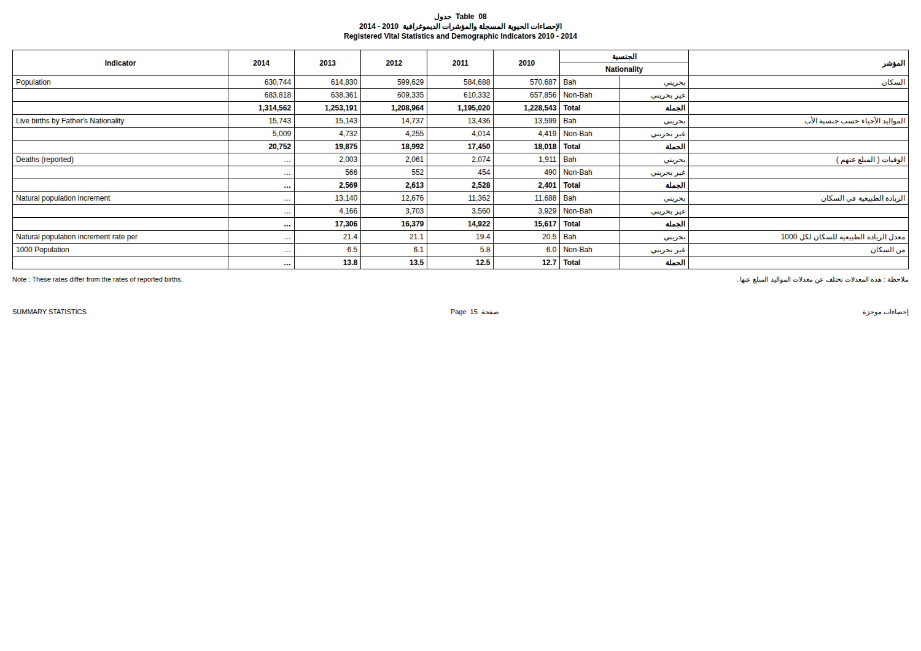جدول Table 08
الإحصاءات الحيوية المسجلة والمؤشرات الديموغرافية 2010 - 2014
Registered Vital Statistics and Demographic Indicators 2010 - 2014
| Indicator | 2014 | 2013 | 2012 | 2011 | 2010 | الجنسية | المؤشر |
| --- | --- | --- | --- | --- | --- | --- | --- |
| Nationality |
| Population | 630,744 | 614,830 | 599,629 | 584,688 | 570,687 | Bah | بحريني | السكان |
| | 683,818 | 638,361 | 609,335 | 610,332 | 657,856 | Non-Bah | غير بحريني | |
| | 1,314,562 | 1,253,191 | 1,208,964 | 1,195,020 | 1,228,543 | Total | الجملة | |
| Live births by Father's Nationality | 15,743 | 15,143 | 14,737 | 13,436 | 13,599 | Bah | بحريني | المواليد الأحياء حسب جنسية الأب |
| | 5,009 | 4,732 | 4,255 | 4,014 | 4,419 | Non-Bah | غير بحريني | |
| | 20,752 | 19,875 | 18,992 | 17,450 | 18,018 | Total | الجملة | |
| Deaths (reported) | … | 2,003 | 2,061 | 2,074 | 1,911 | Bah | بحريني | الوفيات ( المبلغ عنهم ) |
| | … | 566 | 552 | 454 | 490 | Non-Bah | غير بحريني | |
| | … | 2,569 | 2,613 | 2,528 | 2,401 | Total | الجملة | |
| Natural population increment | … | 13,140 | 12,676 | 11,362 | 11,688 | Bah | بحريني | الزيادة الطبيعية في السكان |
| | … | 4,166 | 3,703 | 3,560 | 3,929 | Non-Bah | غير بحريني | |
| | … | 17,306 | 16,379 | 14,922 | 15,617 | Total | الجملة | |
| Natural population increment rate per | … | 21.4 | 21.1 | 19.4 | 20.5 | Bah | بحريني | معدل الزيادة الطبيعية للسكان لكل 1000 |
| 1000 Population | … | 6.5 | 6.1 | 5.8 | 6.0 | Non-Bah | غير بحريني | من السكان |
| | … | 13.8 | 13.5 | 12.5 | 12.7 | Total | الجملة | |
Note : These rates differ from the rates of reported births. ملاحظة : هذه المعدلات تختلف عن معدلات المواليد المبلغ عنها .
SUMMARY STATISTICS Page 15 صفحة إحصاءات موجزة